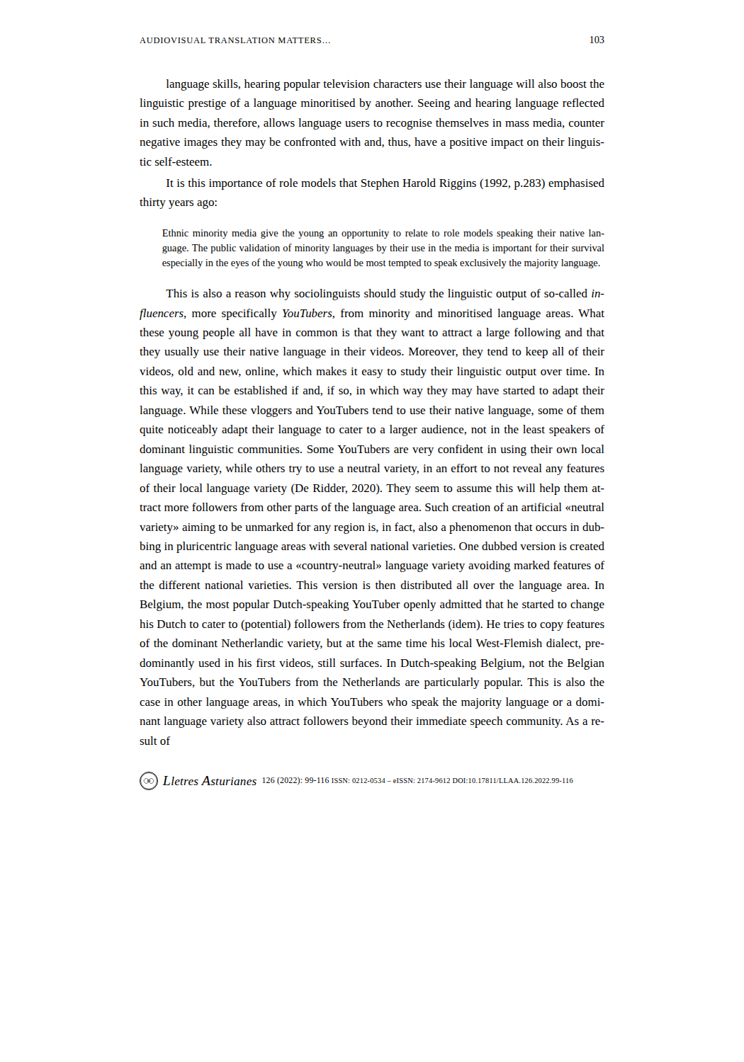Audiovisual translation matters… 103
language skills, hearing popular television characters use their language will also boost the linguistic prestige of a language minoritised by another. Seeing and hearing language reflected in such media, therefore, allows language users to recognise themselves in mass media, counter negative images they may be confronted with and, thus, have a positive impact on their linguistic self-esteem.
It is this importance of role models that Stephen Harold Riggins (1992, p.283) emphasised thirty years ago:
Ethnic minority media give the young an opportunity to relate to role models speaking their native language. The public validation of minority languages by their use in the media is important for their survival especially in the eyes of the young who would be most tempted to speak exclusively the majority language.
This is also a reason why sociolinguists should study the linguistic output of so-called influencers, more specifically YouTubers, from minority and minoritised language areas. What these young people all have in common is that they want to attract a large following and that they usually use their native language in their videos. Moreover, they tend to keep all of their videos, old and new, online, which makes it easy to study their linguistic output over time. In this way, it can be established if and, if so, in which way they may have started to adapt their language. While these vloggers and YouTubers tend to use their native language, some of them quite noticeably adapt their language to cater to a larger audience, not in the least speakers of dominant linguistic communities. Some YouTubers are very confident in using their own local language variety, while others try to use a neutral variety, in an effort to not reveal any features of their local language variety (De Ridder, 2020). They seem to assume this will help them attract more followers from other parts of the language area. Such creation of an artificial «neutral variety» aiming to be unmarked for any region is, in fact, also a phenomenon that occurs in dubbing in pluricentric language areas with several national varieties. One dubbed version is created and an attempt is made to use a «country-neutral» language variety avoiding marked features of the different national varieties. This version is then distributed all over the language area. In Belgium, the most popular Dutch-speaking YouTuber openly admitted that he started to change his Dutch to cater to (potential) followers from the Netherlands (idem). He tries to copy features of the dominant Netherlandic variety, but at the same time his local West-Flemish dialect, predominantly used in his first videos, still surfaces. In Dutch-speaking Belgium, not the Belgian YouTubers, but the YouTubers from the Netherlands are particularly popular. This is also the case in other language areas, in which YouTubers who speak the majority language or a dominant language variety also attract followers beyond their immediate speech community. As a result of
Lletres Asturianes 126 (2022): 99-116 ISSN: 0212-0534 – eISSN: 2174-9612 DOI:10.17811/LLAA.126.2022.99-116